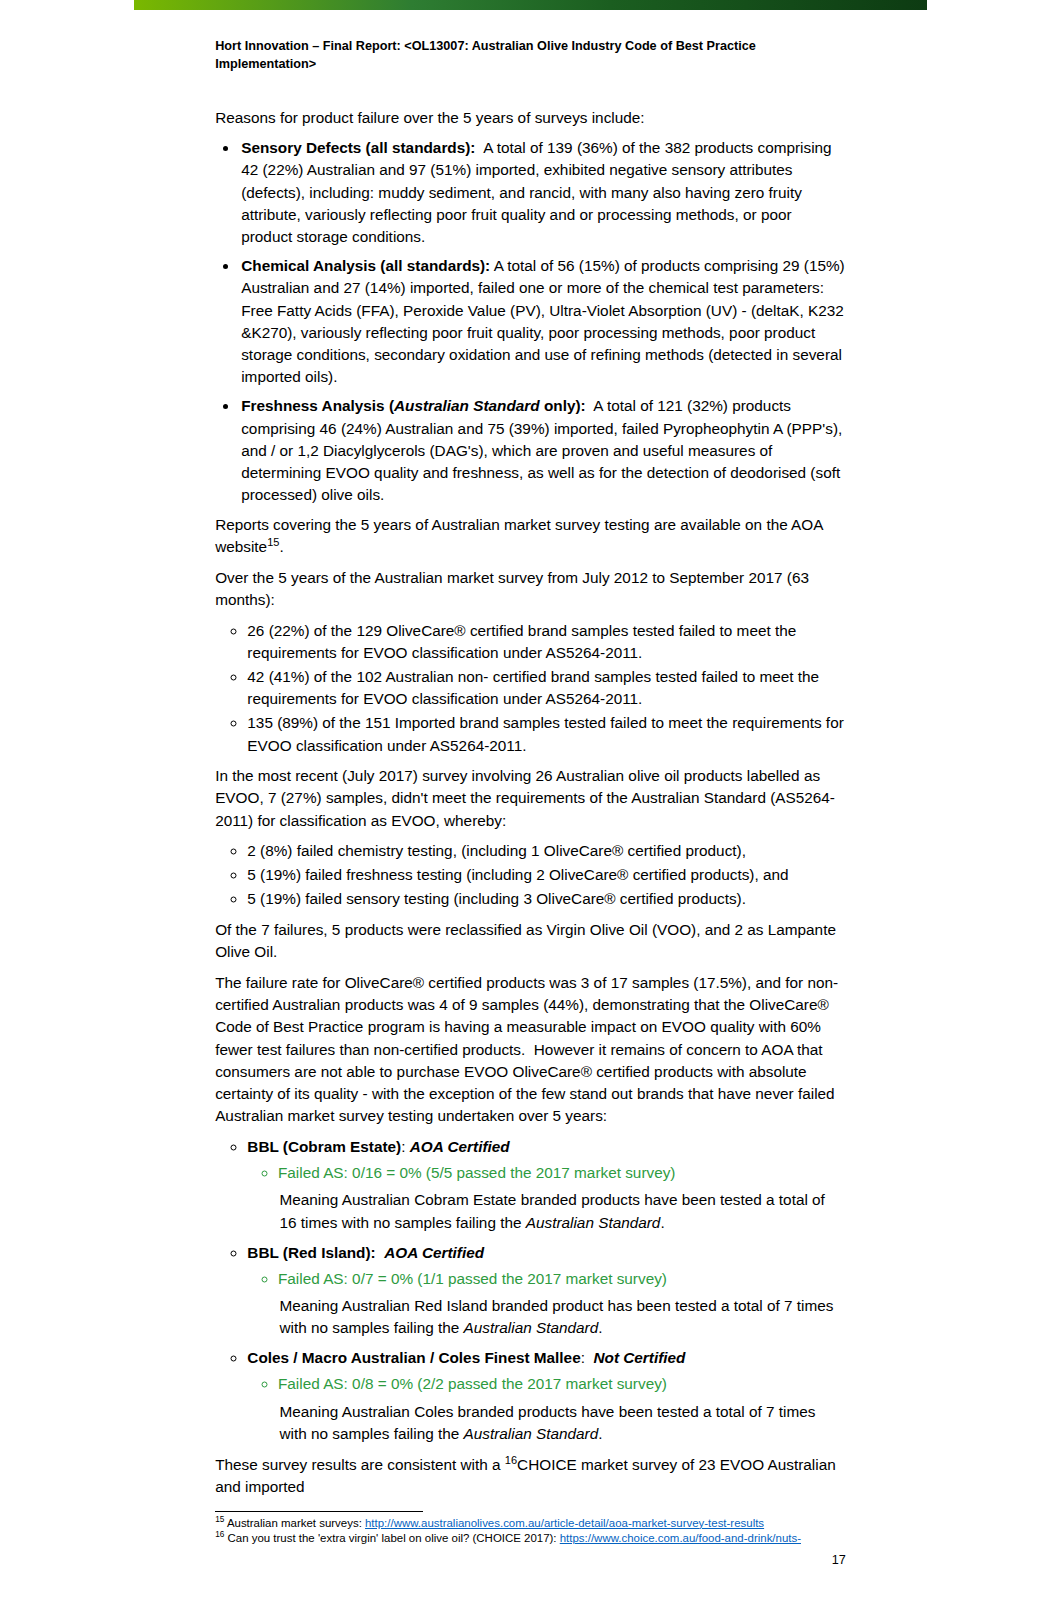Hort Innovation – Final Report: <OL13007: Australian Olive Industry Code of Best Practice Implementation>
Reasons for product failure over the 5 years of surveys include:
Sensory Defects (all standards): A total of 139 (36%) of the 382 products comprising 42 (22%) Australian and 97 (51%) imported, exhibited negative sensory attributes (defects), including: muddy sediment, and rancid, with many also having zero fruity attribute, variously reflecting poor fruit quality and or processing methods, or poor product storage conditions.
Chemical Analysis (all standards): A total of 56 (15%) of products comprising 29 (15%) Australian and 27 (14%) imported, failed one or more of the chemical test parameters: Free Fatty Acids (FFA), Peroxide Value (PV), Ultra-Violet Absorption (UV) - (deltaK, K232 &K270), variously reflecting poor fruit quality, poor processing methods, poor product storage conditions, secondary oxidation and use of refining methods (detected in several imported oils).
Freshness Analysis (Australian Standard only): A total of 121 (32%) products comprising 46 (24%) Australian and 75 (39%) imported, failed Pyropheophytin A (PPP's), and / or 1,2 Diacylglycerols (DAG's), which are proven and useful measures of determining EVOO quality and freshness, as well as for the detection of deodorised (soft processed) olive oils.
Reports covering the 5 years of Australian market survey testing are available on the AOA website15.
Over the 5 years of the Australian market survey from July 2012 to September 2017 (63 months):
26 (22%) of the 129 OliveCare® certified brand samples tested failed to meet the requirements for EVOO classification under AS5264-2011.
42 (41%) of the 102 Australian non- certified brand samples tested failed to meet the requirements for EVOO classification under AS5264-2011.
135 (89%) of the 151 Imported brand samples tested failed to meet the requirements for EVOO classification under AS5264-2011.
In the most recent (July 2017) survey involving 26 Australian olive oil products labelled as EVOO, 7 (27%) samples, didn't meet the requirements of the Australian Standard (AS5264-2011) for classification as EVOO, whereby:
2 (8%) failed chemistry testing, (including 1 OliveCare® certified product),
5 (19%) failed freshness testing (including 2 OliveCare® certified products), and
5 (19%) failed sensory testing (including 3 OliveCare® certified products).
Of the 7 failures, 5 products were reclassified as Virgin Olive Oil (VOO), and 2 as Lampante Olive Oil.
The failure rate for OliveCare® certified products was 3 of 17 samples (17.5%), and for non-certified Australian products was 4 of 9 samples (44%), demonstrating that the OliveCare® Code of Best Practice program is having a measurable impact on EVOO quality with 60% fewer test failures than non-certified products. However it remains of concern to AOA that consumers are not able to purchase EVOO OliveCare® certified products with absolute certainty of its quality - with the exception of the few stand out brands that have never failed Australian market survey testing undertaken over 5 years:
BBL (Cobram Estate): AOA Certified
Failed AS: 0/16 = 0% (5/5 passed the 2017 market survey)
Meaning Australian Cobram Estate branded products have been tested a total of 16 times with no samples failing the Australian Standard.
BBL (Red Island): AOA Certified
Failed AS: 0/7 = 0% (1/1 passed the 2017 market survey)
Meaning Australian Red Island branded product has been tested a total of 7 times with no samples failing the Australian Standard.
Coles / Macro Australian / Coles Finest Mallee: Not Certified
Failed AS: 0/8 = 0% (2/2 passed the 2017 market survey)
Meaning Australian Coles branded products have been tested a total of 7 times with no samples failing the Australian Standard.
These survey results are consistent with a 16CHOICE market survey of 23 EVOO Australian and imported
15 Australian market surveys: http://www.australianolives.com.au/article-detail/aoa-market-survey-test-results
16 Can you trust the 'extra virgin' label on olive oil? (CHOICE 2017): https://www.choice.com.au/food-and-drink/nuts-
17